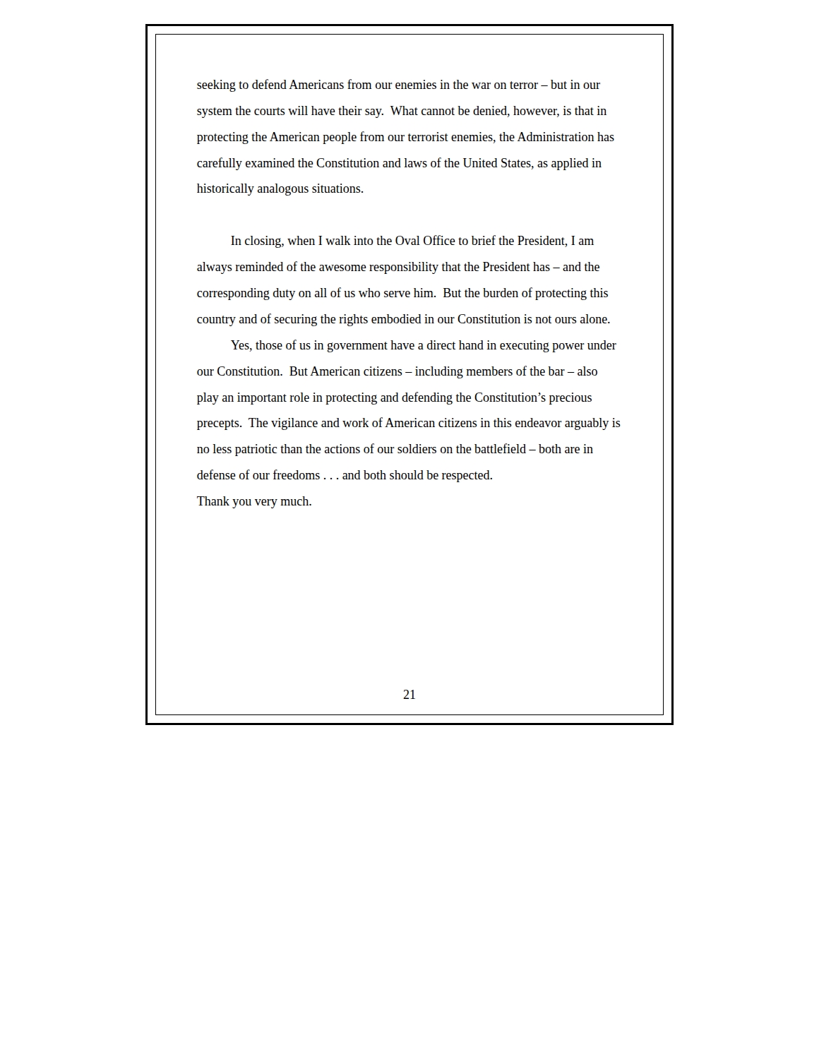seeking to defend Americans from our enemies in the war on terror – but in our system the courts will have their say. What cannot be denied, however, is that in protecting the American people from our terrorist enemies, the Administration has carefully examined the Constitution and laws of the United States, as applied in historically analogous situations.
In closing, when I walk into the Oval Office to brief the President, I am always reminded of the awesome responsibility that the President has – and the corresponding duty on all of us who serve him. But the burden of protecting this country and of securing the rights embodied in our Constitution is not ours alone.
Yes, those of us in government have a direct hand in executing power under our Constitution. But American citizens – including members of the bar – also play an important role in protecting and defending the Constitution’s precious precepts. The vigilance and work of American citizens in this endeavor arguably is no less patriotic than the actions of our soldiers on the battlefield – both are in defense of our freedoms . . . and both should be respected.
Thank you very much.
21